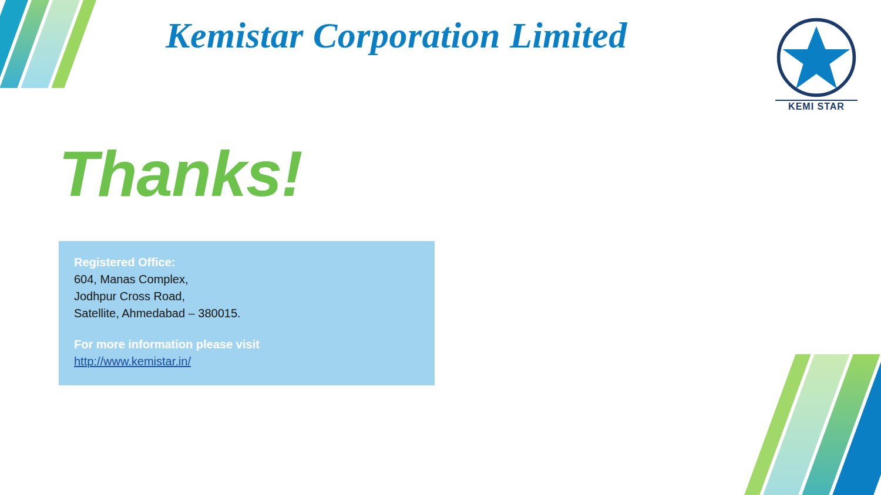Kemistar Corporation Limited
KEMI STAR
Thanks!
Registered Office: 604, Manas Complex,
Jodhpur Cross Road,
Satellite, Ahmedabad – 380015.
For more information please visit http://www.kemistar.in/